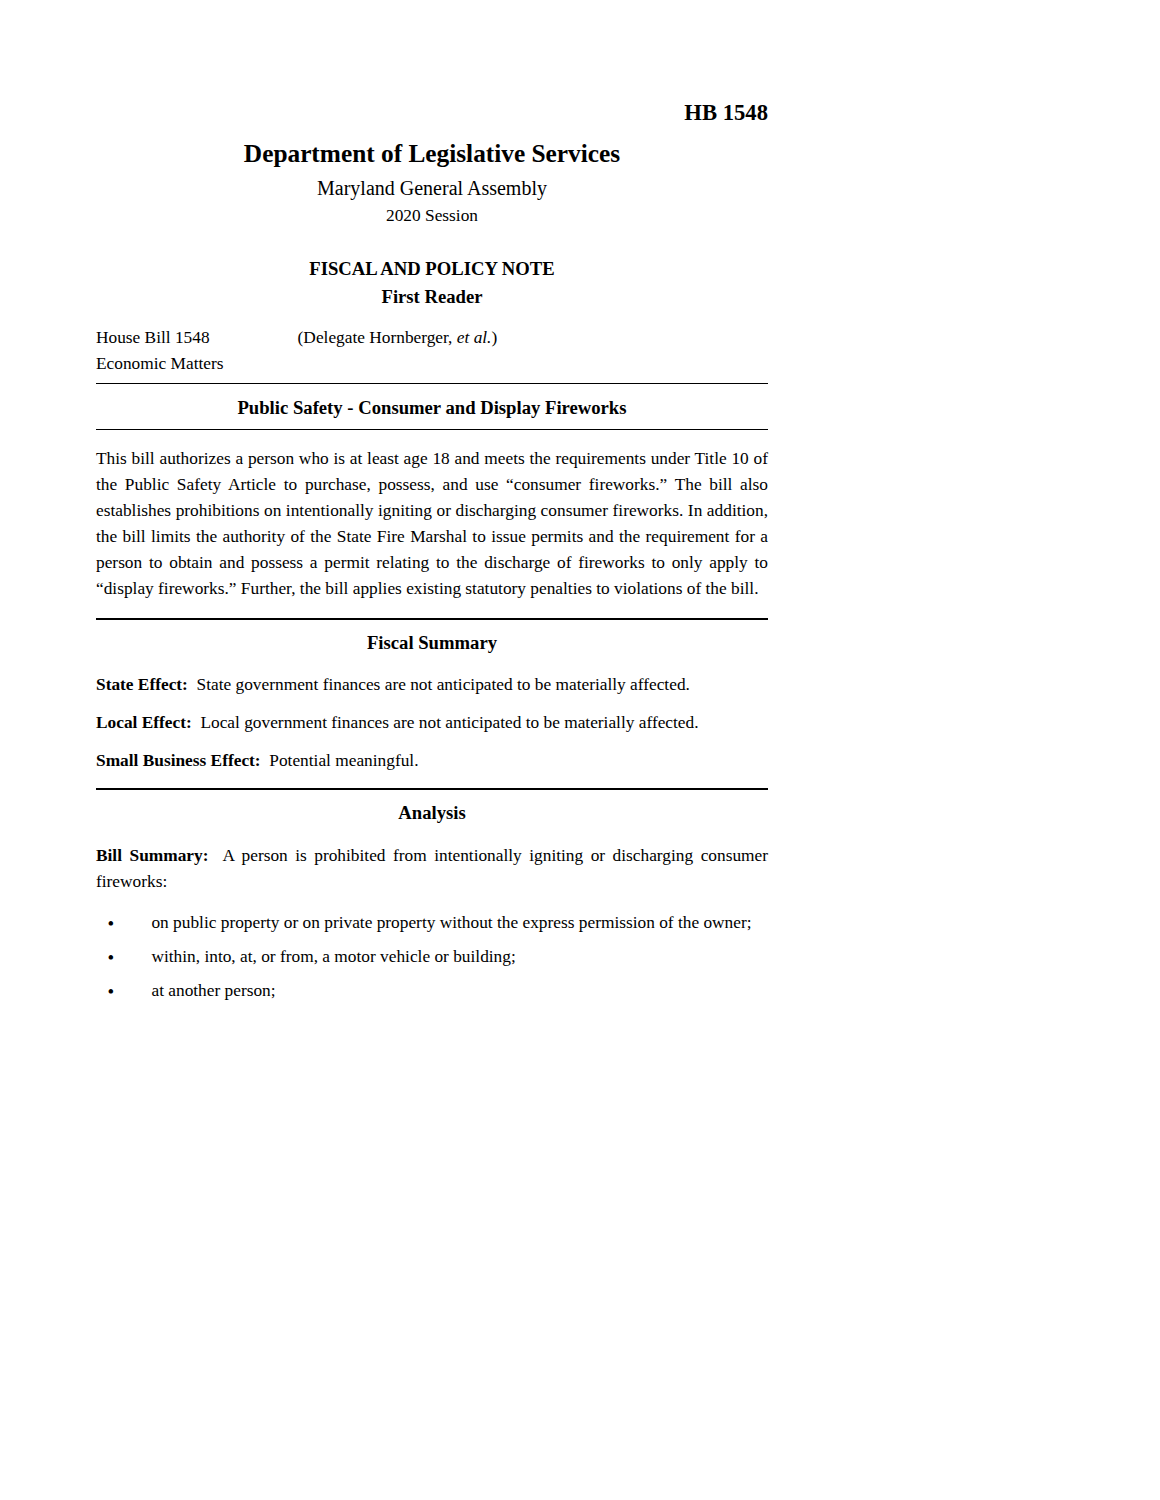HB 1548
Department of Legislative Services
Maryland General Assembly
2020 Session
FISCAL AND POLICY NOTE
First Reader
| House Bill 1548 | (Delegate Hornberger, et al. ) | |
| Economic Matters | | |
Public Safety - Consumer and Display Fireworks
This bill authorizes a person who is at least age 18 and meets the requirements under Title 10 of the Public Safety Article to purchase, possess, and use “consumer fireworks.” The bill also establishes prohibitions on intentionally igniting or discharging consumer fireworks. In addition, the bill limits the authority of the State Fire Marshal to issue permits and the requirement for a person to obtain and possess a permit relating to the discharge of fireworks to only apply to “display fireworks.” Further, the bill applies existing statutory penalties to violations of the bill.
Fiscal Summary
State Effect: State government finances are not anticipated to be materially affected.
Local Effect: Local government finances are not anticipated to be materially affected.
Small Business Effect: Potential meaningful.
Analysis
Bill Summary: A person is prohibited from intentionally igniting or discharging consumer fireworks:
on public property or on private property without the express permission of the owner;
within, into, at, or from, a motor vehicle or building;
at another person;